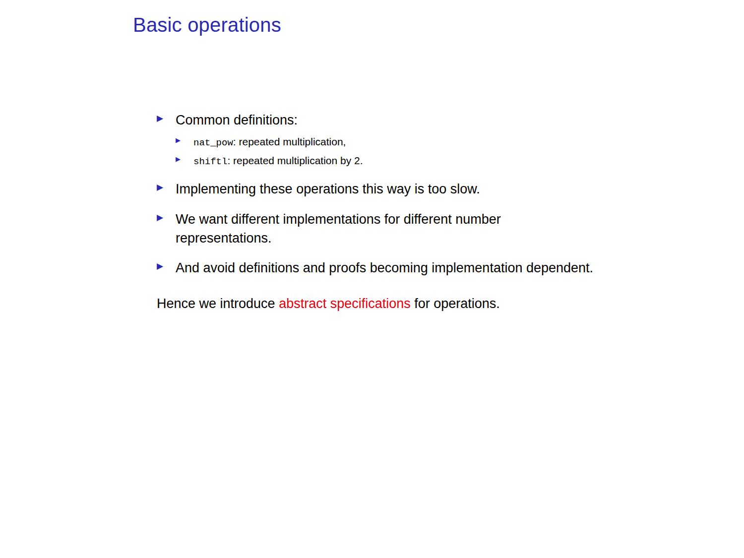Basic operations
Common definitions:
nat_pow: repeated multiplication,
shiftl: repeated multiplication by 2.
Implementing these operations this way is too slow.
We want different implementations for different number representations.
And avoid definitions and proofs becoming implementation dependent.
Hence we introduce abstract specifications for operations.